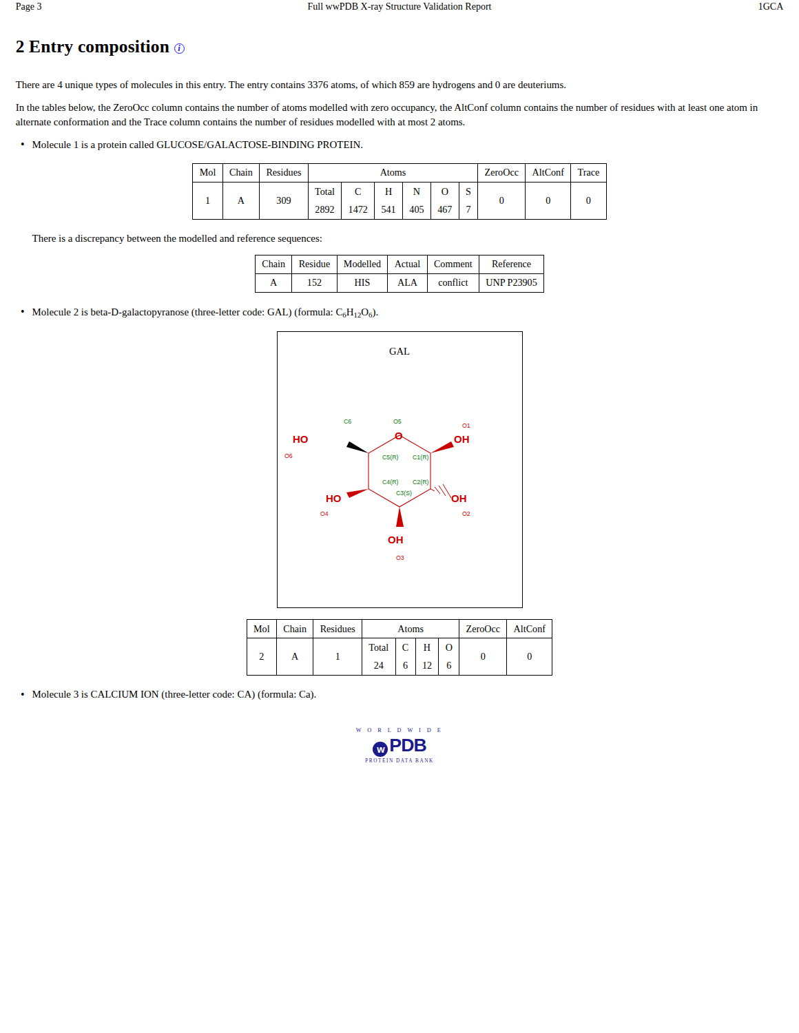Page 3
Full wwPDB X-ray Structure Validation Report
1GCA
2 Entry composition i
There are 4 unique types of molecules in this entry. The entry contains 3376 atoms, of which 859 are hydrogens and 0 are deuteriums.
In the tables below, the ZeroOcc column contains the number of atoms modelled with zero occupancy, the AltConf column contains the number of residues with at least one atom in alternate conformation and the Trace column contains the number of residues modelled with at most 2 atoms.
Molecule 1 is a protein called GLUCOSE/GALACTOSE-BINDING PROTEIN.
| Mol | Chain | Residues | Atoms | ZeroOcc | AltConf | Trace |
| --- | --- | --- | --- | --- | --- | --- |
| 1 | A | 309 | Total | C | H | N | O | S | 0 | 0 | 0 |
| 2892 | 1472 | 541 | 405 | 467 | 7 |
There is a discrepancy between the modelled and reference sequences:
| Chain | Residue | Modelled | Actual | Comment | Reference |
| --- | --- | --- | --- | --- | --- |
| A | 152 | HIS | ALA | conflict | UNP P23905 |
Molecule 2 is beta-D-galactopyranose (three-letter code: GAL) (formula: C6 H12 O6).
GAL
O O5 OH O1 OH O2 OH O3 HO O4 HO O6 C6 C5(R) C1(R) C4(R) C2(R) C3(S)
| Mol | Chain | Residues | Atoms | ZeroOcc | AltConf |
| --- | --- | --- | --- | --- | --- |
| 2 | A | 1 | Total | C | H | O | 0 | 0 |
| 24 | 6 | 12 | 6 |
Molecule 3 is CALCIUM ION (three-letter code: CA) (formula: Ca).
W O R L D W I D E
w PDB
PROTEIN DATA BANK